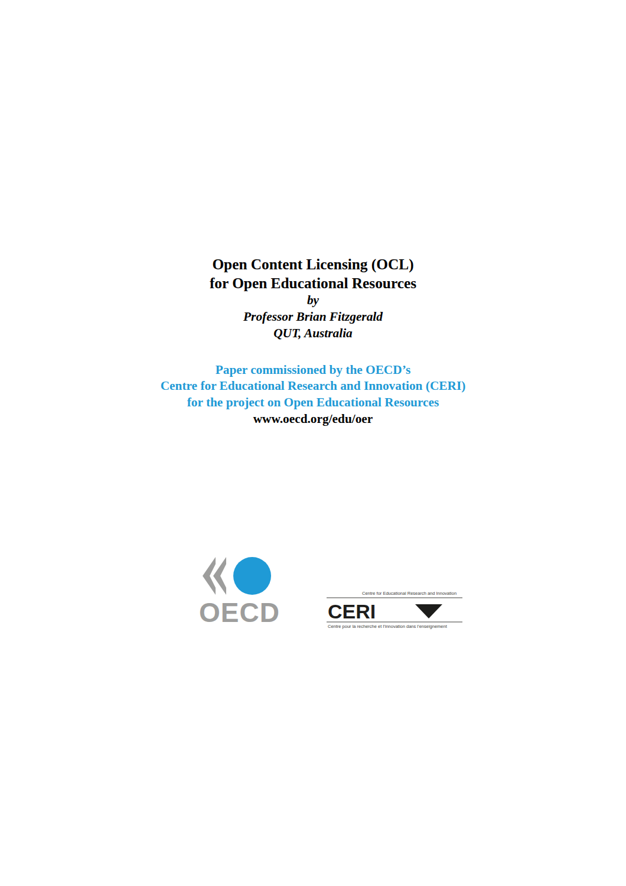Open Content Licensing (OCL)
for Open Educational Resources
by
Professor Brian Fitzgerald
QUT, Australia
Paper commissioned by the OECD’s
Centre for Educational Research and Innovation (CERI)
for the project on Open Educational Resources
www.oecd.org/edu/oer
OECD Centre for Educational Research and Innovation CERI Centre pour la recherche et l’innovation dans l’enseignement